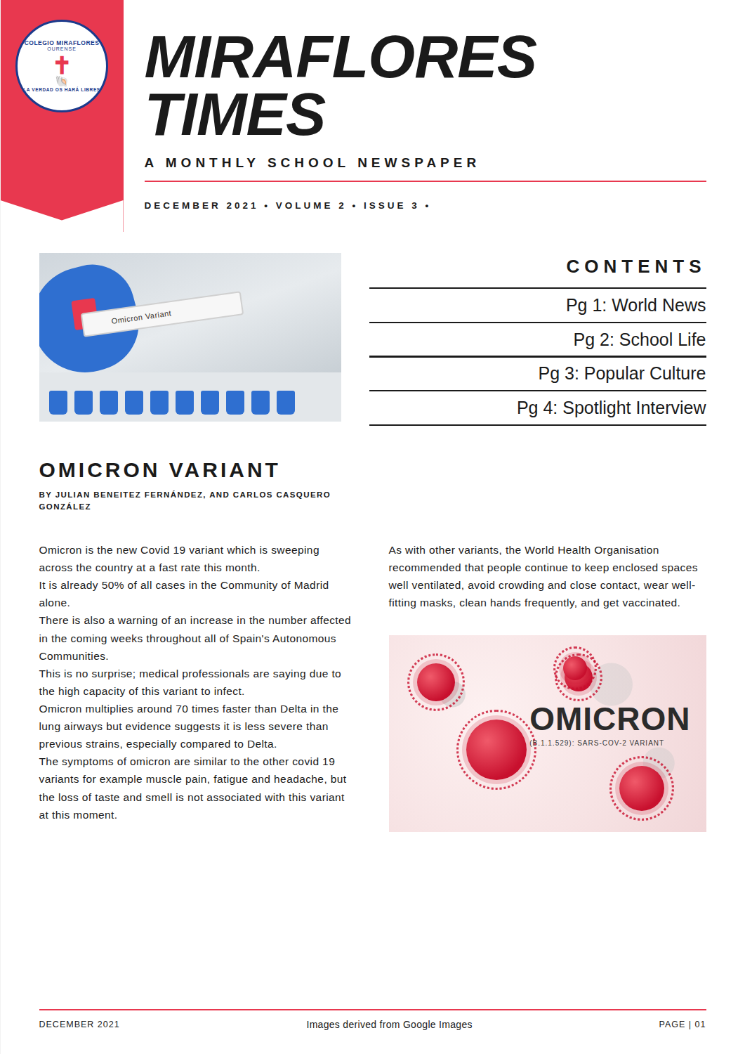COLEGIO MIRAFLORES
OURENSE
✝
🐚
LA VERDAD OS HARÁ LIBRES
Miraflores Times
A Monthly School Newspaper
December 2021 • Volume 2 • Issue 3 •
Omicron Variant
Contents
Pg 1: World News
Pg 2: School Life
Pg 3: Popular Culture
Pg 4: Spotlight Interview
Omicron Variant
By Julian Beneitez Fernández, and Carlos Casquero González
Omicron is the new Covid 19 variant which is sweeping across the country at a fast rate this month.
It is already 50% of all cases in the Community of Madrid alone.
There is also a warning of an increase in the number affected in the coming weeks throughout all of Spain's Autonomous Communities.
This is no surprise; medical professionals are saying due to the high capacity of this variant to infect.
Omicron multiplies around 70 times faster than Delta in the lung airways but evidence suggests it is less severe than previous strains, especially compared to Delta.
The symptoms of omicron are similar to the other covid 19 variants for example muscle pain, fatigue and headache, but the loss of taste and smell is not associated with this variant at this moment.
As with other variants, the World Health Organisation recommended that people continue to keep enclosed spaces well ventilated, avoid crowding and close contact, wear well-fitting masks, clean hands frequently, and get vaccinated.
OMICRON
(B.1.1.529): SARS-COV-2 VARIANT
December 2021 Images derived from Google Images Page | 01